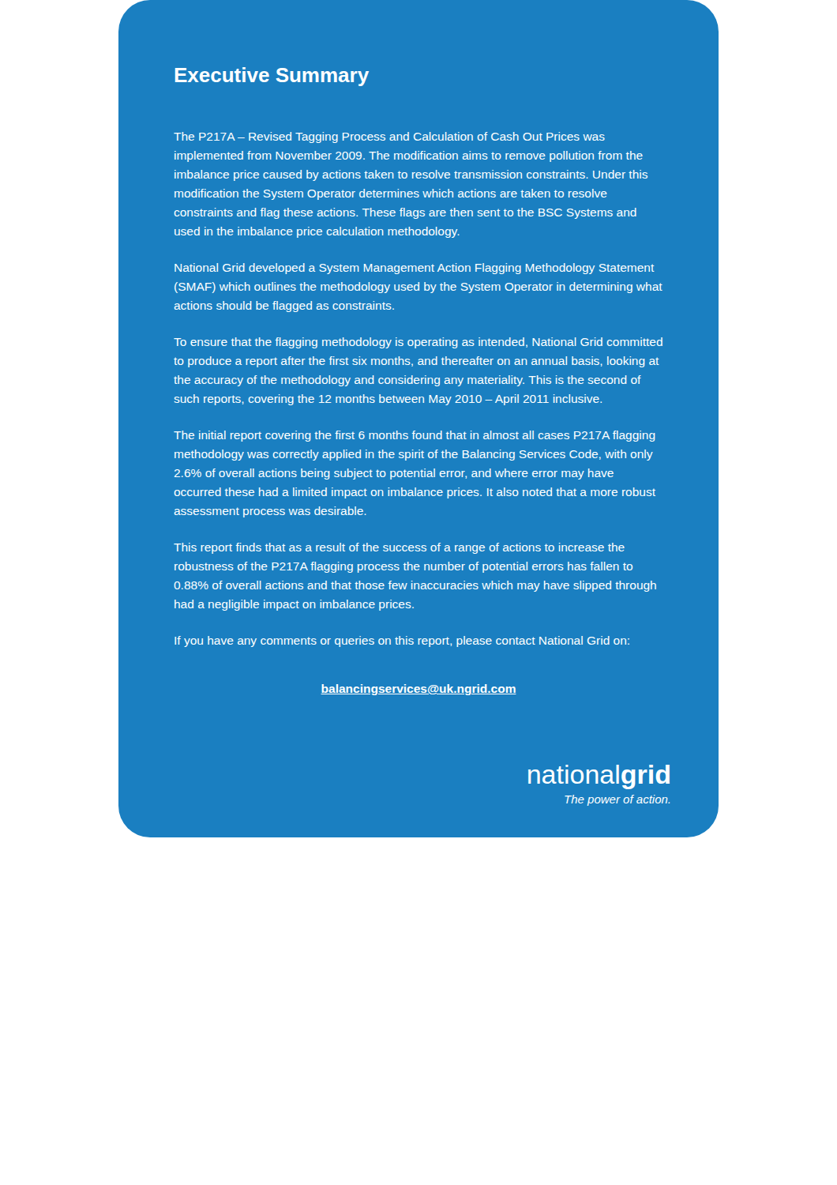Executive Summary
The P217A – Revised Tagging Process and Calculation of Cash Out Prices was implemented from November 2009. The modification aims to remove pollution from the imbalance price caused by actions taken to resolve transmission constraints. Under this modification the System Operator determines which actions are taken to resolve constraints and flag these actions. These flags are then sent to the BSC Systems and used in the imbalance price calculation methodology.
National Grid developed a System Management Action Flagging Methodology Statement (SMAF) which outlines the methodology used by the System Operator in determining what actions should be flagged as constraints.
To ensure that the flagging methodology is operating as intended, National Grid committed to produce a report after the first six months, and thereafter on an annual basis, looking at the accuracy of the methodology and considering any materiality. This is the second of such reports, covering the 12 months between May 2010 – April 2011 inclusive.
The initial report covering the first 6 months found that in almost all cases P217A flagging methodology was correctly applied in the spirit of the Balancing Services Code, with only 2.6% of overall actions being subject to potential error, and where error may have occurred these had a limited impact on imbalance prices. It also noted that a more robust assessment process was desirable.
This report finds that as a result of the success of a range of actions to increase the robustness of the P217A flagging process the number of potential errors has fallen to 0.88% of overall actions and that those few inaccuracies which may have slipped through had a negligible impact on imbalance prices.
If you have any comments or queries on this report, please contact National Grid on:
balancingservices@uk.ngrid.com
nationalgrid
The power of action.